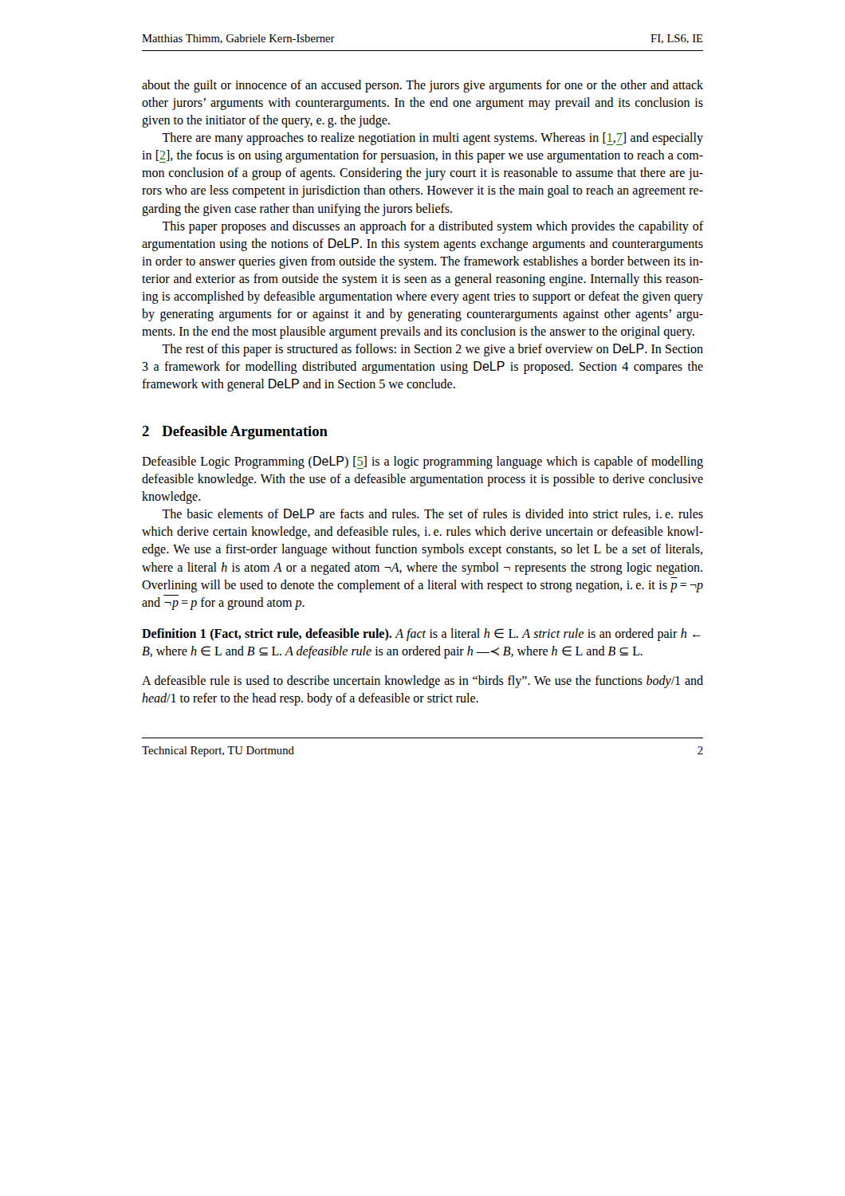Matthias Thimm, Gabriele Kern-Isberner FI, LS6, IE
about the guilt or innocence of an accused person. The jurors give arguments for one or the other and attack other jurors’ arguments with counterarguments. In the end one argument may prevail and its conclusion is given to the initiator of the query, e. g. the judge.
There are many approaches to realize negotiation in multi agent systems. Whereas in [1,7] and especially in [2], the focus is on using argumentation for persuasion, in this paper we use argumentation to reach a common conclusion of a group of agents. Considering the jury court it is reasonable to assume that there are jurors who are less competent in jurisdiction than others. However it is the main goal to reach an agreement regarding the given case rather than unifying the jurors beliefs.
This paper proposes and discusses an approach for a distributed system which provides the capability of argumentation using the notions of DeLP. In this system agents exchange arguments and counterarguments in order to answer queries given from outside the system. The framework establishes a border between its interior and exterior as from outside the system it is seen as a general reasoning engine. Internally this reasoning is accomplished by defeasible argumentation where every agent tries to support or defeat the given query by generating arguments for or against it and by generating counterarguments against other agents’ arguments. In the end the most plausible argument prevails and its conclusion is the answer to the original query.
The rest of this paper is structured as follows: in Section 2 we give a brief overview on DeLP. In Section 3 a framework for modelling distributed argumentation using DeLP is proposed. Section 4 compares the framework with general DeLP and in Section 5 we conclude.
2 Defeasible Argumentation
Defeasible Logic Programming (DeLP) [5] is a logic programming language which is capable of modelling defeasible knowledge. With the use of a defeasible argumentation process it is possible to derive conclusive knowledge.
The basic elements of DeLP are facts and rules. The set of rules is divided into strict rules, i. e. rules which derive certain knowledge, and defeasible rules, i. e. rules which derive uncertain or defeasible knowledge. We use a first-order language without function symbols except constants, so let L be a set of literals, where a literal h is atom A or a negated atom ¬A, where the symbol ¬ represents the strong logic negation. Overlining will be used to denote the complement of a literal with respect to strong negation, i. e. it is p = ¬p and ¬p = p for a ground atom p.
Definition 1 (Fact, strict rule, defeasible rule). A fact is a literal h ∈ L. A strict rule is an ordered pair h ← B, where h ∈ L and B ⊆ L. A defeasible rule is an ordered pair h —≺ B, where h ∈ L and B ⊆ L.
A defeasible rule is used to describe uncertain knowledge as in “birds fly”. We use the functions body/1 and head/1 to refer to the head resp. body of a defeasible or strict rule.
Technical Report, TU Dortmund 2